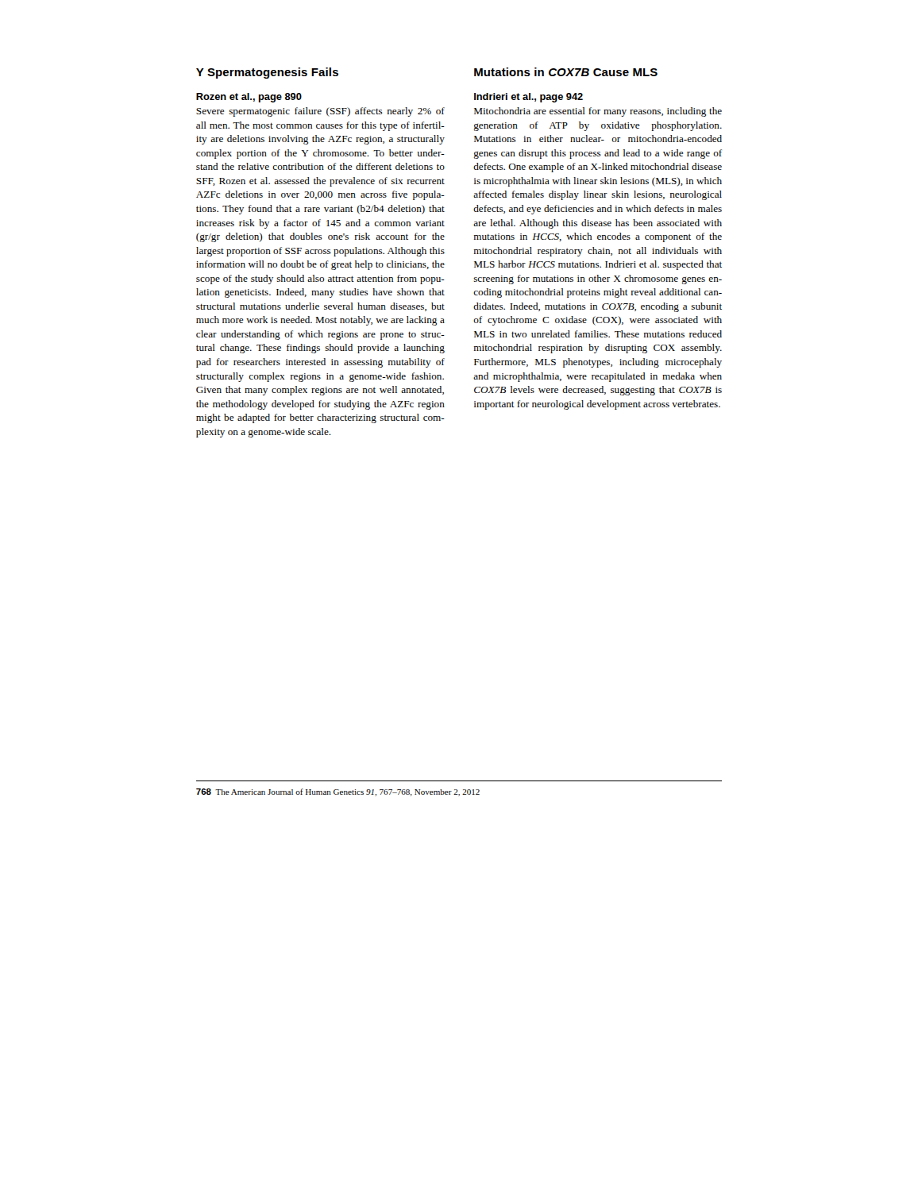Y Spermatogenesis Fails
Rozen et al., page 890
Severe spermatogenic failure (SSF) affects nearly 2% of all men. The most common causes for this type of infertility are deletions involving the AZFc region, a structurally complex portion of the Y chromosome. To better understand the relative contribution of the different deletions to SFF, Rozen et al. assessed the prevalence of six recurrent AZFc deletions in over 20,000 men across five populations. They found that a rare variant (b2/b4 deletion) that increases risk by a factor of 145 and a common variant (gr/gr deletion) that doubles one's risk account for the largest proportion of SSF across populations. Although this information will no doubt be of great help to clinicians, the scope of the study should also attract attention from population geneticists. Indeed, many studies have shown that structural mutations underlie several human diseases, but much more work is needed. Most notably, we are lacking a clear understanding of which regions are prone to structural change. These findings should provide a launching pad for researchers interested in assessing mutability of structurally complex regions in a genome-wide fashion. Given that many complex regions are not well annotated, the methodology developed for studying the AZFc region might be adapted for better characterizing structural complexity on a genome-wide scale.
Mutations in COX7B Cause MLS
Indrieri et al., page 942
Mitochondria are essential for many reasons, including the generation of ATP by oxidative phosphorylation. Mutations in either nuclear- or mitochondria-encoded genes can disrupt this process and lead to a wide range of defects. One example of an X-linked mitochondrial disease is microphthalmia with linear skin lesions (MLS), in which affected females display linear skin lesions, neurological defects, and eye deficiencies and in which defects in males are lethal. Although this disease has been associated with mutations in HCCS, which encodes a component of the mitochondrial respiratory chain, not all individuals with MLS harbor HCCS mutations. Indrieri et al. suspected that screening for mutations in other X chromosome genes encoding mitochondrial proteins might reveal additional candidates. Indeed, mutations in COX7B, encoding a subunit of cytochrome C oxidase (COX), were associated with MLS in two unrelated families. These mutations reduced mitochondrial respiration by disrupting COX assembly. Furthermore, MLS phenotypes, including microcephaly and microphthalmia, were recapitulated in medaka when COX7B levels were decreased, suggesting that COX7B is important for neurological development across vertebrates.
768 The American Journal of Human Genetics 91, 767–768, November 2, 2012